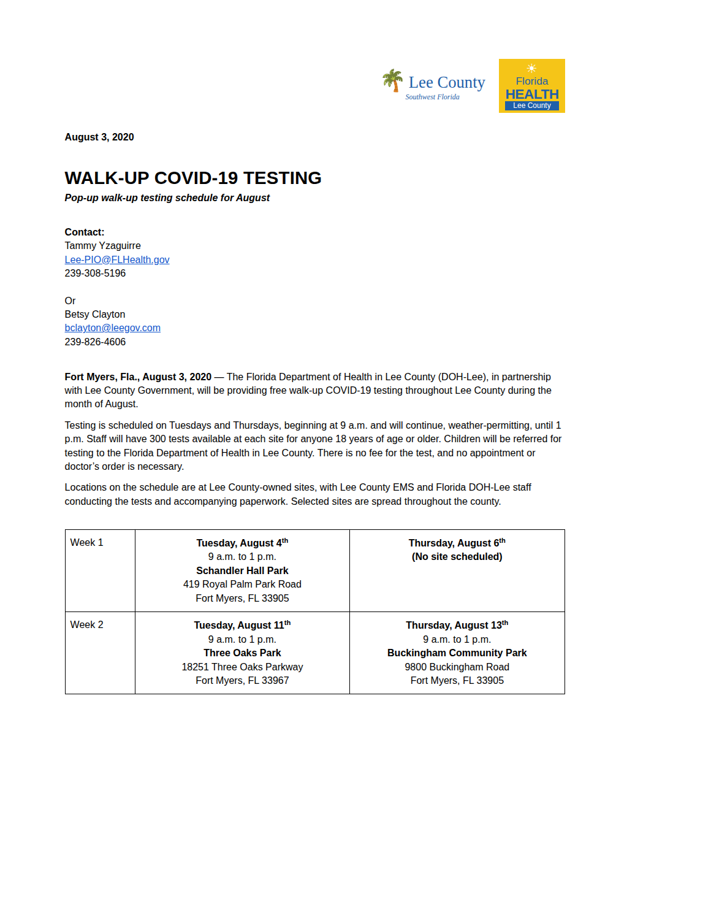🌴 Lee County
Southwest Florida ☀ Florida HEALTH Lee County
August 3, 2020
WALK-UP COVID-19 TESTING
Pop-up walk-up testing schedule for August
Contact:
Tammy Yzaguirre
Lee-PIO@FLHealth.gov
239-308-5196
Or
Betsy Clayton
bclayton@leegov.com
239-826-4606
Fort Myers, Fla., August 3, 2020 — The Florida Department of Health in Lee County (DOH-Lee), in partnership with Lee County Government, will be providing free walk-up COVID-19 testing throughout Lee County during the month of August.
Testing is scheduled on Tuesdays and Thursdays, beginning at 9 a.m. and will continue, weather-permitting, until 1 p.m. Staff will have 300 tests available at each site for anyone 18 years of age or older. Children will be referred for testing to the Florida Department of Health in Lee County. There is no fee for the test, and no appointment or doctor’s order is necessary.
Locations on the schedule are at Lee County-owned sites, with Lee County EMS and Florida DOH-Lee staff conducting the tests and accompanying paperwork. Selected sites are spread throughout the county.
| Week 1 | Tuesday, August 4 th 9 a.m. to 1 p.m. Schandler Hall Park 419 Royal Palm Park Road Fort Myers, FL 33905 | Thursday, August 6 th (No site scheduled) |
| Week 2 | Tuesday, August 11 th 9 a.m. to 1 p.m. Three Oaks Park 18251 Three Oaks Parkway Fort Myers, FL 33967 | Thursday, August 13 th 9 a.m. to 1 p.m. Buckingham Community Park 9800 Buckingham Road Fort Myers, FL 33905 |